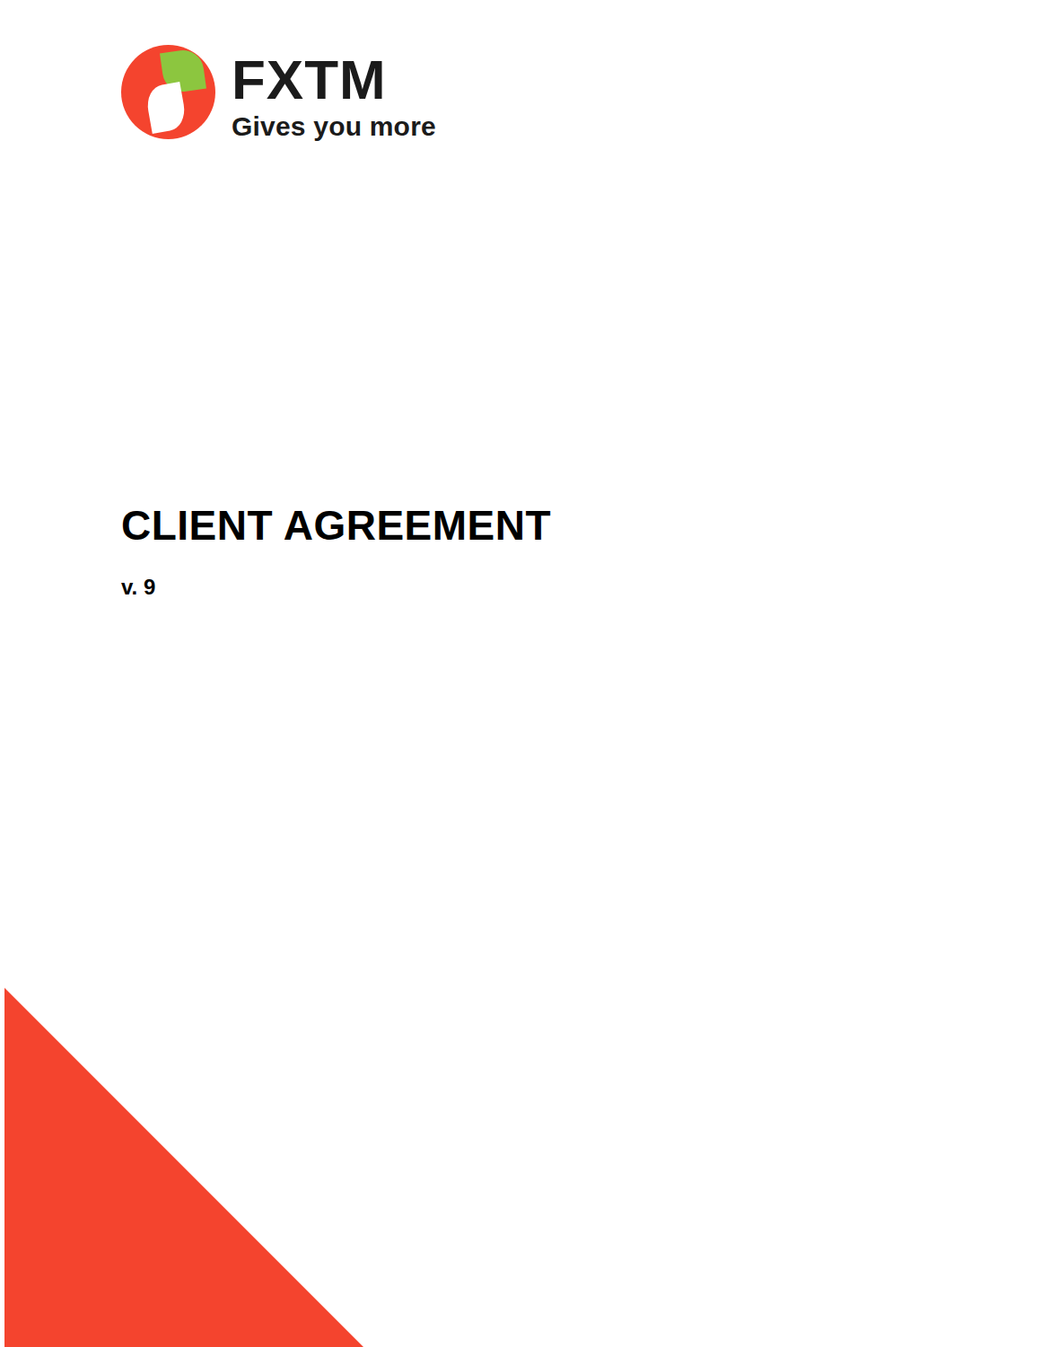FXTM
Gives you more
CLIENT AGREEMENT
v. 9